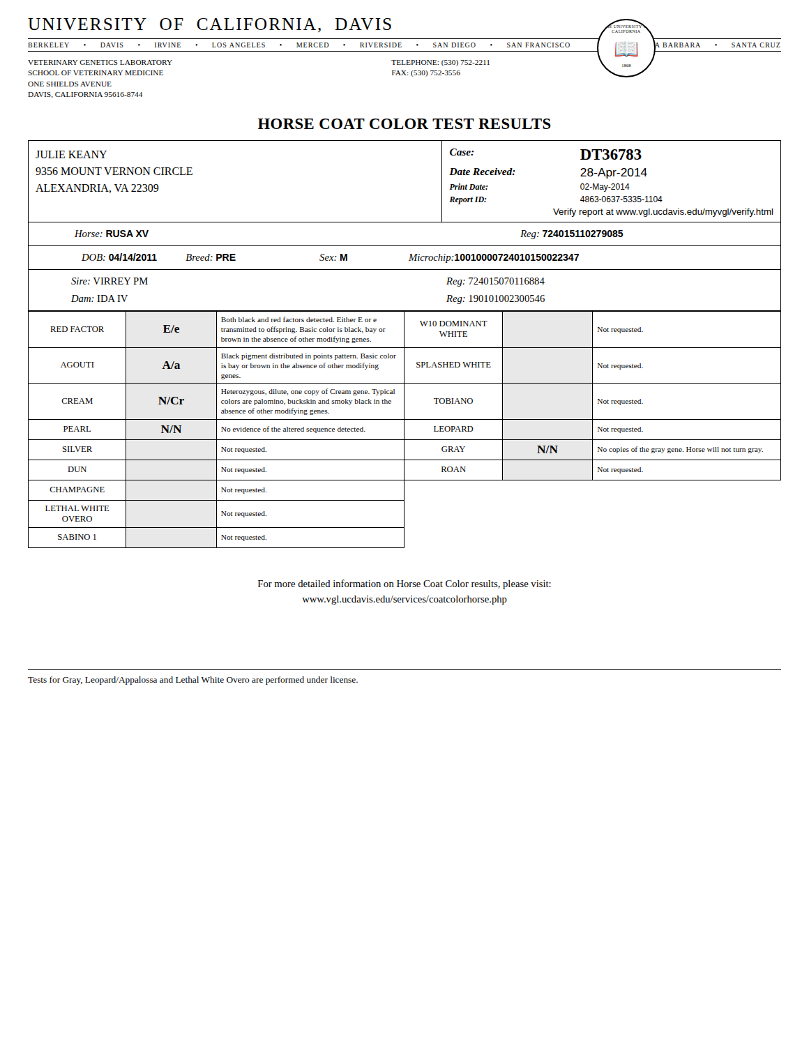UNIVERSITY OF CALIFORNIA, DAVIS
BERKELEY•DAVIS•IRVINE•LOS ANGELES•MERCED•RIVERSIDE•SAN DIEGO•SAN FRANCISCO SANTA BARBARA•SANTA CRUZ
THE UNIVERSITY OF CALIFORNIA
📖
1868
VETERINARY GENETICS LABORATORY
SCHOOL OF VETERINARY MEDICINE
ONE SHIELDS AVENUE
DAVIS, CALIFORNIA 95616-8744
TELEPHONE: (530) 752-2211
FAX: (530) 752-3556
HORSE COAT COLOR TEST RESULTS
| JULIE KEANY 9356 MOUNT VERNON CIRCLE ALEXANDRIA, VA 22309 | / Case: / DT36783 / / Date Received: / 28-Apr-2014 / / Print Date: / 02-May-2014 / / Report ID: / 4863-0637-5335-1104 / / Verify report at www.vgl.ucdavis.edu/myvgl/verify.html / |
| / Horse: RUSA XV / Reg: 724015110279085 / |
| / DOB: 04/14/2011 / Breed: PRE / Sex: M / Microchip: 10010000724010150022347 / |
| / Sire: VIRREY PM / Reg: 724015070116884 / / Dam: IDA IV / Reg: 190101002300546 / |
| RED FACTOR | E/e | Both black and red factors detected. Either E or e transmitted to offspring. Basic color is black, bay or brown in the absence of other modifying genes. | W10 DOMINANT WHITE | | Not requested. |
| AGOUTI | A/a | Black pigment distributed in points pattern. Basic color is bay or brown in the absence of other modifying genes. | SPLASHED WHITE | | Not requested. |
| CREAM | N/Cr | Heterozygous, dilute, one copy of Cream gene. Typical colors are palomino, buckskin and smoky black in the absence of other modifying genes. | TOBIANO | | Not requested. |
| PEARL | N/N | No evidence of the altered sequence detected. | LEOPARD | | Not requested. |
| SILVER | | Not requested. | GRAY | N/N | No copies of the gray gene. Horse will not turn gray. |
| DUN | | Not requested. | ROAN | | Not requested. |
| CHAMPAGNE | | Not requested. | | | |
| LETHAL WHITE OVERO | | Not requested. | | | |
| SABINO 1 | | Not requested. | | | |
For more detailed information on Horse Coat Color results, please visit:
www.vgl.ucdavis.edu/services/coatcolorhorse.php
Tests for Gray, Leopard/Appalossa and Lethal White Overo are performed under license.